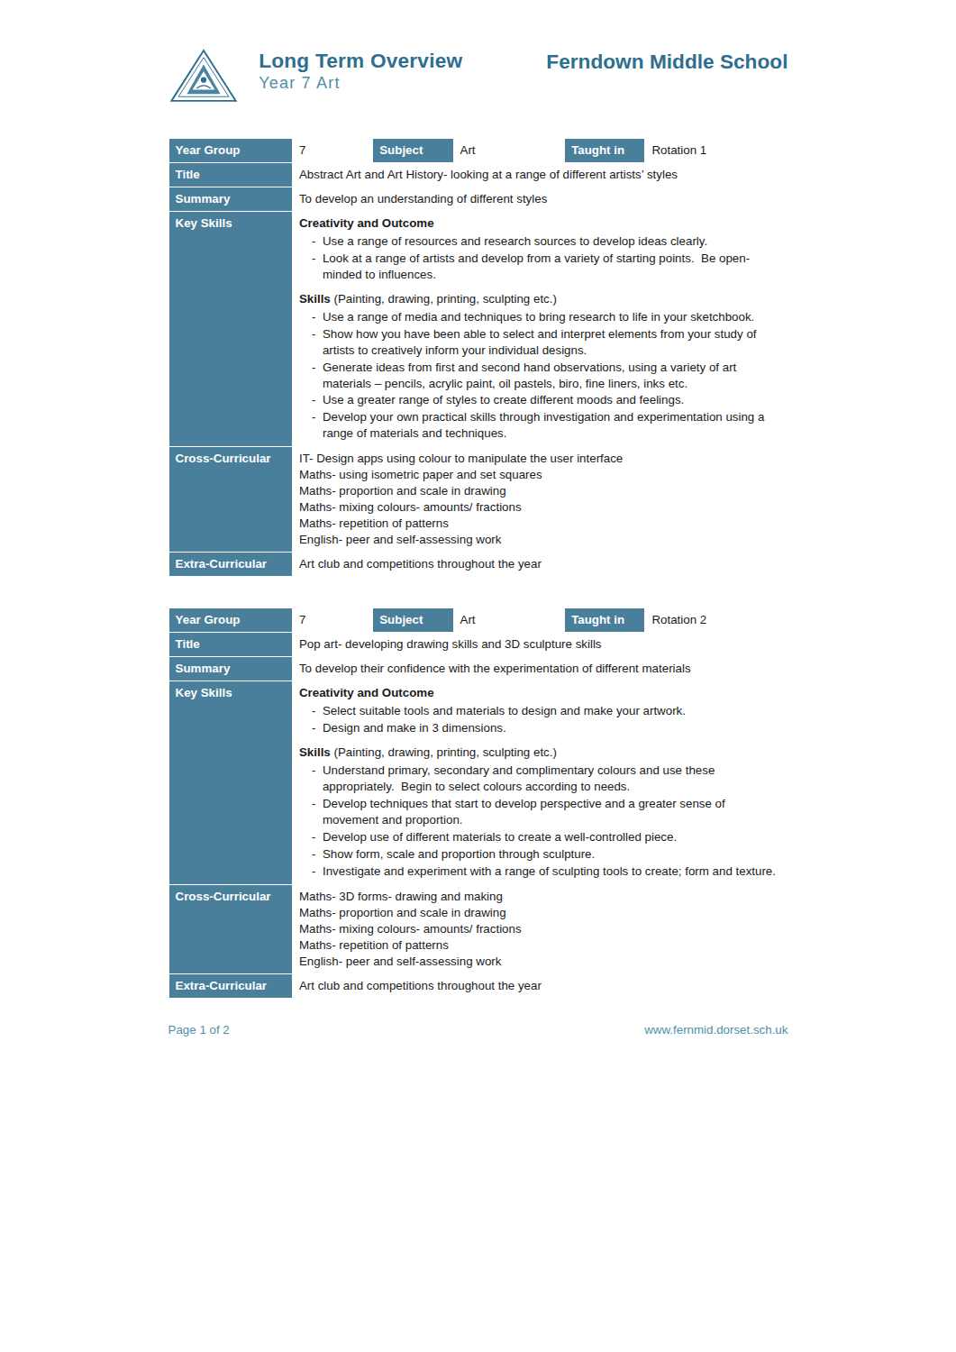Long Term Overview
Year 7 Art
Ferndown Middle School
| Year Group | 7 | Subject | Art | Taught in | Rotation 1 |
| Title | Abstract Art and Art History- looking at a range of different artists’ styles |
| Summary | To develop an understanding of different styles |
| Key Skills | Creativity and Outcome Use a range of resources and research sources to develop ideas clearly. Look at a range of artists and develop from a variety of starting points. Be open-minded to influences. Skills (Painting, drawing, printing, sculpting etc.) Use a range of media and techniques to bring research to life in your sketchbook. Show how you have been able to select and interpret elements from your study of artists to creatively inform your individual designs. Generate ideas from first and second hand observations, using a variety of art materials – pencils, acrylic paint, oil pastels, biro, fine liners, inks etc. Use a greater range of styles to create different moods and feelings. Develop your own practical skills through investigation and experimentation using a range of materials and techniques. |
| Cross-Curricular | IT- Design apps using colour to manipulate the user interface Maths- using isometric paper and set squares Maths- proportion and scale in drawing Maths- mixing colours- amounts/ fractions Maths- repetition of patterns English- peer and self-assessing work |
| Extra-Curricular | Art club and competitions throughout the year |
| Year Group | 7 | Subject | Art | Taught in | Rotation 2 |
| Title | Pop art- developing drawing skills and 3D sculpture skills |
| Summary | To develop their confidence with the experimentation of different materials |
| Key Skills | Creativity and Outcome Select suitable tools and materials to design and make your artwork. Design and make in 3 dimensions. Skills (Painting, drawing, printing, sculpting etc.) Understand primary, secondary and complimentary colours and use these appropriately. Begin to select colours according to needs. Develop techniques that start to develop perspective and a greater sense of movement and proportion. Develop use of different materials to create a well-controlled piece. Show form, scale and proportion through sculpture. Investigate and experiment with a range of sculpting tools to create; form and texture. |
| Cross-Curricular | Maths- 3D forms- drawing and making Maths- proportion and scale in drawing Maths- mixing colours- amounts/ fractions Maths- repetition of patterns English- peer and self-assessing work |
| Extra-Curricular | Art club and competitions throughout the year |
Page 1 of 2
www.fernmid.dorset.sch.uk